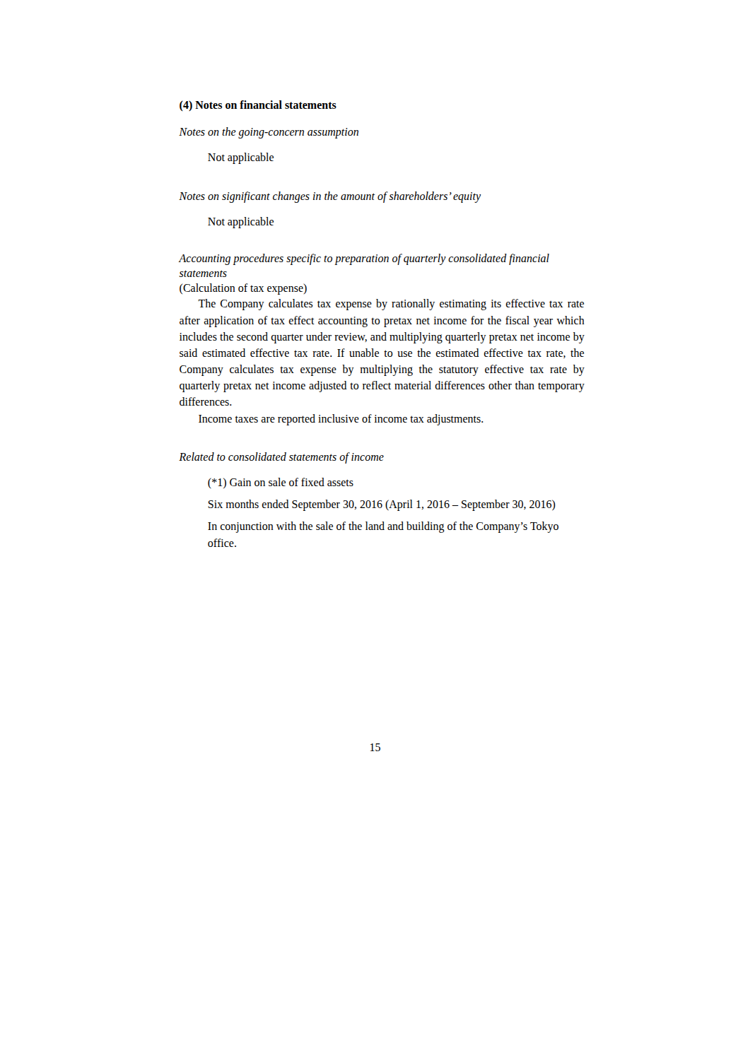(4) Notes on financial statements
Notes on the going-concern assumption
Not applicable
Notes on significant changes in the amount of shareholders’ equity
Not applicable
Accounting procedures specific to preparation of quarterly consolidated financial statements
(Calculation of tax expense)
The Company calculates tax expense by rationally estimating its effective tax rate after application of tax effect accounting to pretax net income for the fiscal year which includes the second quarter under review, and multiplying quarterly pretax net income by said estimated effective tax rate. If unable to use the estimated effective tax rate, the Company calculates tax expense by multiplying the statutory effective tax rate by quarterly pretax net income adjusted to reflect material differences other than temporary differences.
Income taxes are reported inclusive of income tax adjustments.
Related to consolidated statements of income
(*1) Gain on sale of fixed assets
Six months ended September 30, 2016 (April 1, 2016 – September 30, 2016)
In conjunction with the sale of the land and building of the Company’s Tokyo office.
15